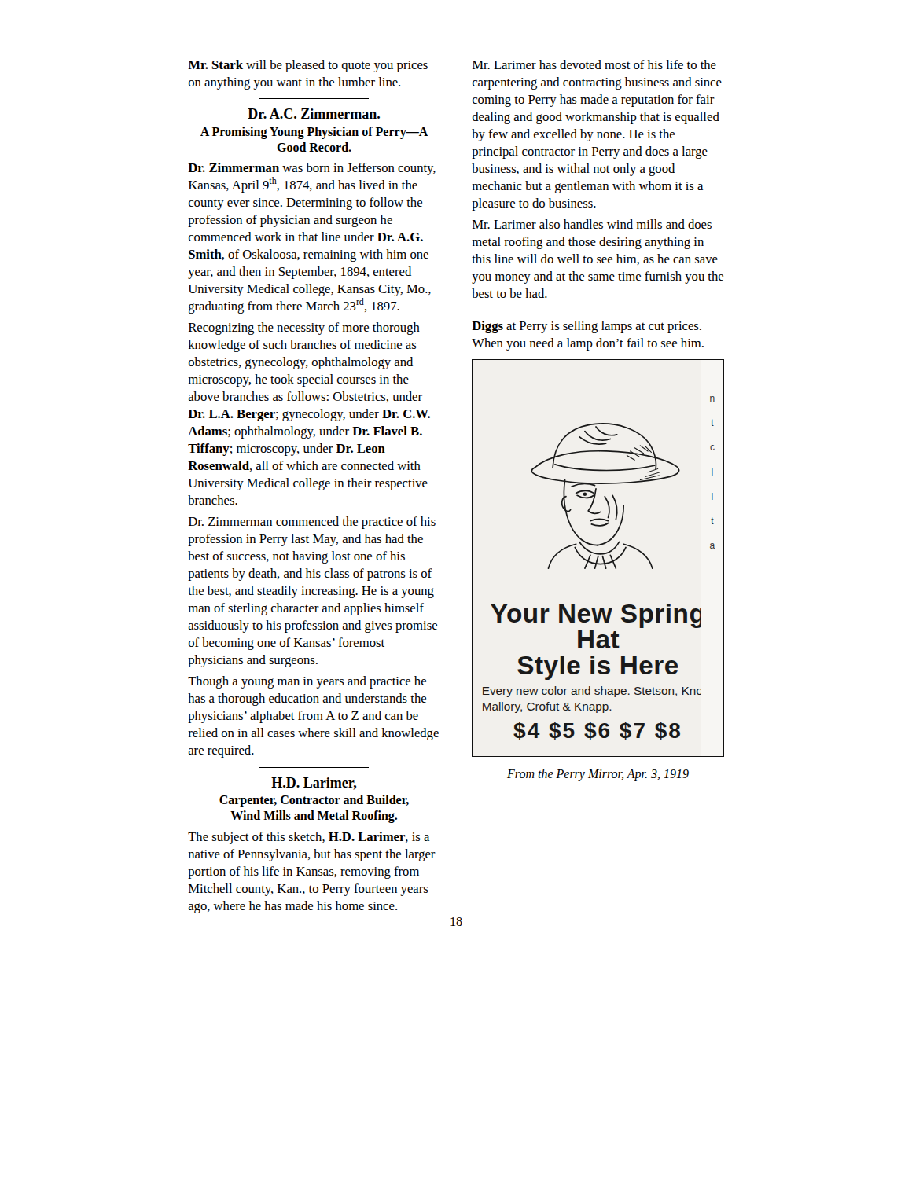Mr. Stark will be pleased to quote you prices on anything you want in the lumber line.
Dr. A.C. Zimmerman.
A Promising Young Physician of Perry—A Good Record.
Dr. Zimmerman was born in Jefferson county, Kansas, April 9th, 1874, and has lived in the county ever since. Determining to follow the profession of physician and surgeon he commenced work in that line under Dr. A.G. Smith, of Oskaloosa, remaining with him one year, and then in September, 1894, entered University Medical college, Kansas City, Mo., graduating from there March 23rd, 1897.
Recognizing the necessity of more thorough knowledge of such branches of medicine as obstetrics, gynecology, ophthalmology and microscopy, he took special courses in the above branches as follows: Obstetrics, under Dr. L.A. Berger; gynecology, under Dr. C.W. Adams; ophthalmology, under Dr. Flavel B. Tiffany; microscopy, under Dr. Leon Rosenwald, all of which are connected with University Medical college in their respective branches.
Dr. Zimmerman commenced the practice of his profession in Perry last May, and has had the best of success, not having lost one of his patients by death, and his class of patrons is of the best, and steadily increasing. He is a young man of sterling character and applies himself assiduously to his profession and gives promise of becoming one of Kansas’ foremost physicians and surgeons.
Though a young man in years and practice he has a thorough education and understands the physicians’ alphabet from A to Z and can be relied on in all cases where skill and knowledge are required.
H.D. Larimer,
Carpenter, Contractor and Builder,
Wind Mills and Metal Roofing.
The subject of this sketch, H.D. Larimer, is a native of Pennsylvania, but has spent the larger portion of his life in Kansas, removing from Mitchell county, Kan., to Perry fourteen years ago, where he has made his home since.
Mr. Larimer has devoted most of his life to the carpentering and contracting business and since coming to Perry has made a reputation for fair dealing and good workmanship that is equalled by few and excelled by none. He is the principal contractor in Perry and does a large business, and is withal not only a good mechanic but a gentleman with whom it is a pleasure to do business.
Mr. Larimer also handles wind mills and does metal roofing and those desiring anything in this line will do well to see him, as he can save you money and at the same time furnish you the best to be had.
Diggs at Perry is selling lamps at cut prices. When you need a lamp don’t fail to see him.
Your New Spring Hat
Style is Here
Every new color and shape. Stetson, Knox, Mallory, Crofut & Knapp.
$4 $5 $6 $7 $8
n
t
c
l
l
t
a
From the Perry Mirror, Apr. 3, 1919
18